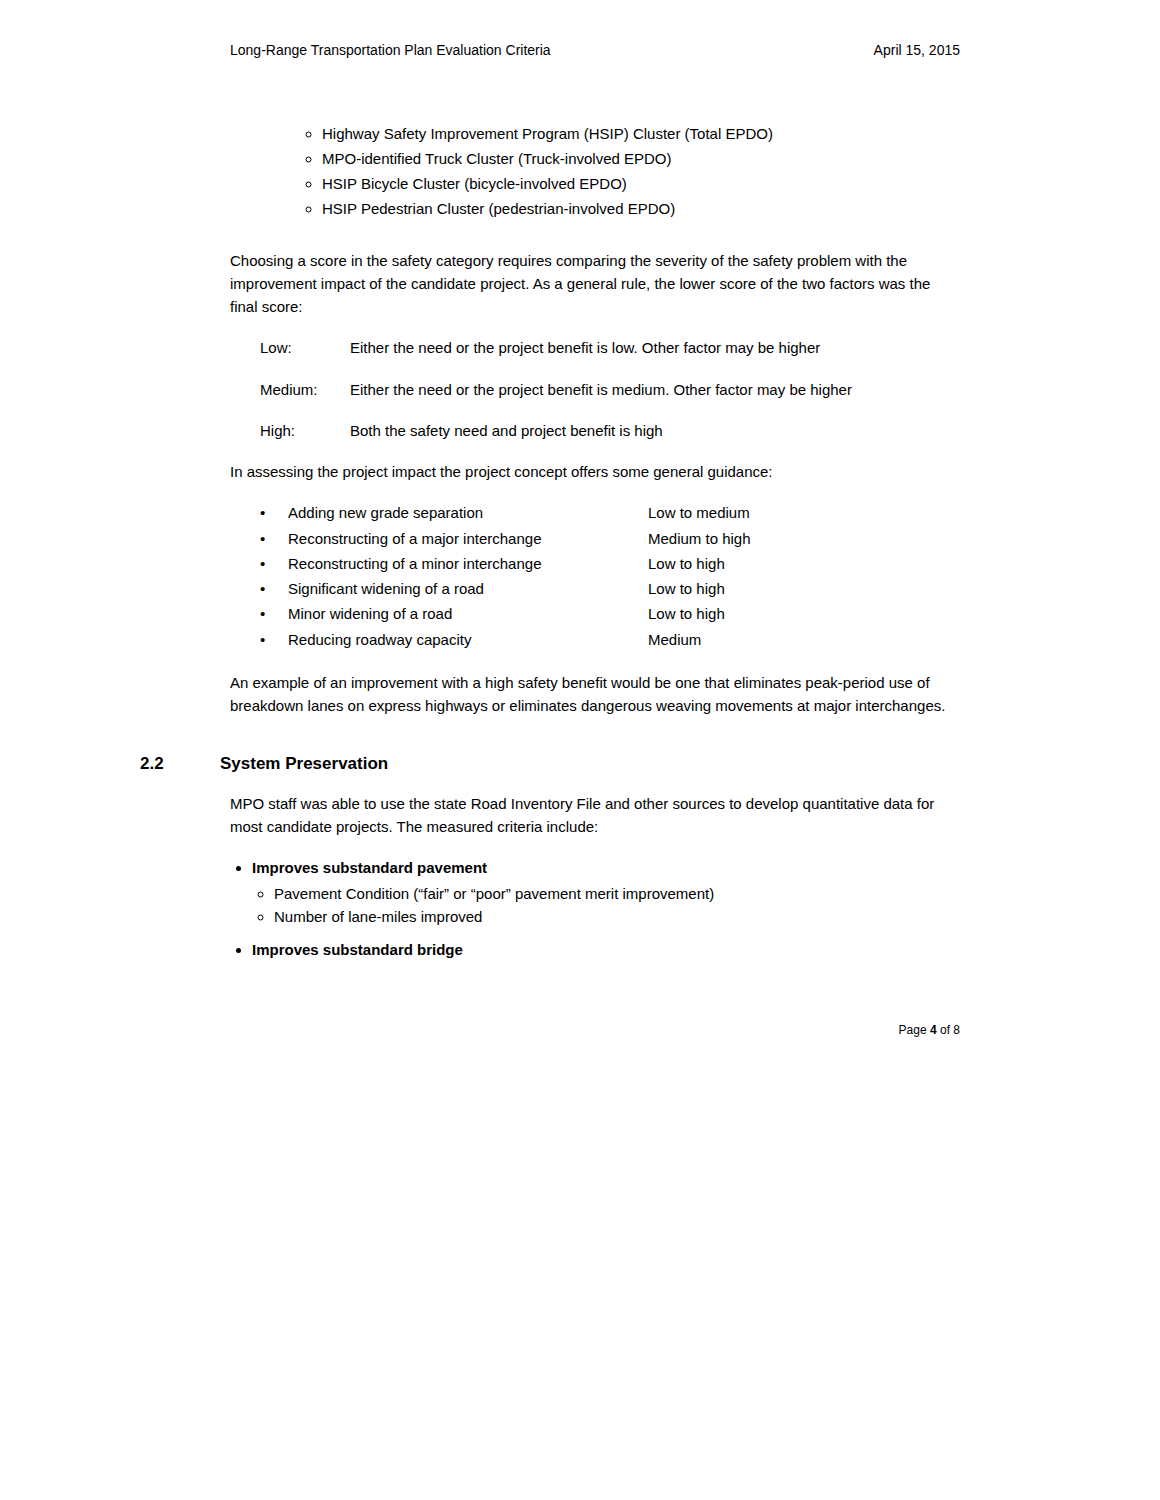Long-Range Transportation Plan Evaluation Criteria April 15, 2015
Highway Safety Improvement Program (HSIP) Cluster (Total EPDO)
MPO-identified Truck Cluster (Truck-involved EPDO)
HSIP Bicycle Cluster (bicycle-involved EPDO)
HSIP Pedestrian Cluster (pedestrian-involved EPDO)
Choosing a score in the safety category requires comparing the severity of the safety problem with the improvement impact of the candidate project. As a general rule, the lower score of the two factors was the final score:
Low:
Either the need or the project benefit is low. Other factor may be higher
Medium:
Either the need or the project benefit is medium. Other factor may be higher
High:
Both the safety need and project benefit is high
In assessing the project impact the project concept offers some general guidance:
| • | Adding new grade separation | Low to medium |
| • | Reconstructing of a major interchange | Medium to high |
| • | Reconstructing of a minor interchange | Low to high |
| • | Significant widening of a road | Low to high |
| • | Minor widening of a road | Low to high |
| • | Reducing roadway capacity | Medium |
An example of an improvement with a high safety benefit would be one that eliminates peak-period use of breakdown lanes on express highways or eliminates dangerous weaving movements at major interchanges.
2.2 System Preservation
MPO staff was able to use the state Road Inventory File and other sources to develop quantitative data for most candidate projects. The measured criteria include:
Improves substandard pavement
Pavement Condition (“fair” or “poor” pavement merit improvement)
Number of lane-miles improved
Improves substandard bridge
Page 4 of 8